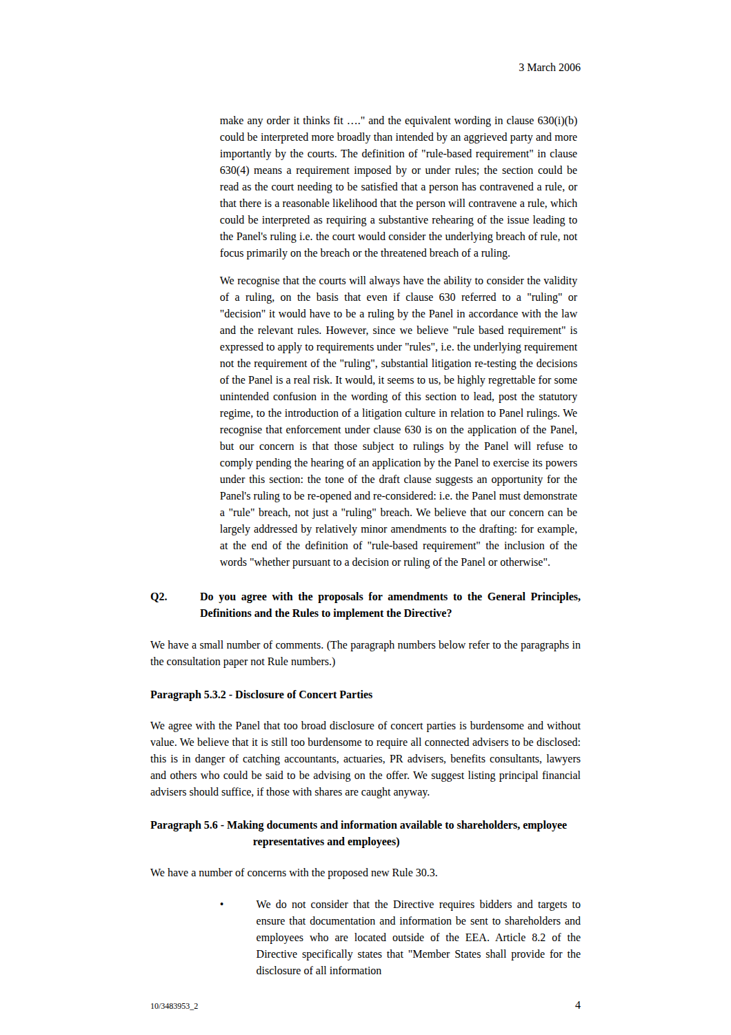3 March 2006
make any order it thinks fit …." and the equivalent wording in clause 630(i)(b) could be interpreted more broadly than intended by an aggrieved party and more importantly by the courts. The definition of "rule-based requirement" in clause 630(4) means a requirement imposed by or under rules; the section could be read as the court needing to be satisfied that a person has contravened a rule, or that there is a reasonable likelihood that the person will contravene a rule, which could be interpreted as requiring a substantive rehearing of the issue leading to the Panel's ruling i.e. the court would consider the underlying breach of rule, not focus primarily on the breach or the threatened breach of a ruling.
We recognise that the courts will always have the ability to consider the validity of a ruling, on the basis that even if clause 630 referred to a "ruling" or "decision" it would have to be a ruling by the Panel in accordance with the law and the relevant rules. However, since we believe "rule based requirement" is expressed to apply to requirements under "rules", i.e. the underlying requirement not the requirement of the "ruling", substantial litigation re-testing the decisions of the Panel is a real risk. It would, it seems to us, be highly regrettable for some unintended confusion in the wording of this section to lead, post the statutory regime, to the introduction of a litigation culture in relation to Panel rulings. We recognise that enforcement under clause 630 is on the application of the Panel, but our concern is that those subject to rulings by the Panel will refuse to comply pending the hearing of an application by the Panel to exercise its powers under this section: the tone of the draft clause suggests an opportunity for the Panel's ruling to be re-opened and re-considered: i.e. the Panel must demonstrate a "rule" breach, not just a "ruling" breach. We believe that our concern can be largely addressed by relatively minor amendments to the drafting: for example, at the end of the definition of "rule-based requirement" the inclusion of the words "whether pursuant to a decision or ruling of the Panel or otherwise".
Q2.
Do you agree with the proposals for amendments to the General Principles, Definitions and the Rules to implement the Directive?
We have a small number of comments. (The paragraph numbers below refer to the paragraphs in the consultation paper not Rule numbers.)
Paragraph 5.3.2 - Disclosure of Concert Parties
We agree with the Panel that too broad disclosure of concert parties is burdensome and without value. We believe that it is still too burdensome to require all connected advisers to be disclosed: this is in danger of catching accountants, actuaries, PR advisers, benefits consultants, lawyers and others who could be said to be advising on the offer. We suggest listing principal financial advisers should suffice, if those with shares are caught anyway.
Paragraph 5.6 - Making documents and information available to shareholders, employeerepresentatives and employees)
We have a number of concerns with the proposed new Rule 30.3.
• We do not consider that the Directive requires bidders and targets to ensure that documentation and information be sent to shareholders and employees who are located outside of the EEA. Article 8.2 of the Directive specifically states that "Member States shall provide for the disclosure of all information
10/3483953_2 4